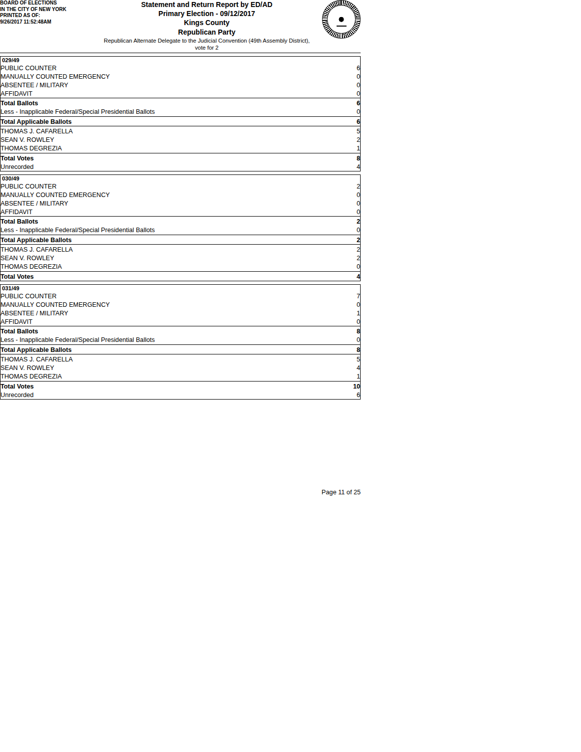BOARD OF ELECTIONS
IN THE CITY OF NEW YORK
PRINTED AS OF:
9/26/2017 11:52:48AM
Statement and Return Report by ED/AD
Primary Election - 09/12/2017
Kings County
Republican Party
Republican Alternate Delegate to the Judicial Convention (49th Assembly District), vote for 2
029/49
| PUBLIC COUNTER | 6 |
| MANUALLY COUNTED EMERGENCY | 0 |
| ABSENTEE / MILITARY | 0 |
| AFFIDAVIT | 0 |
| Total Ballots | 6 |
| Less - Inapplicable Federal/Special Presidential Ballots | 0 |
| Total Applicable Ballots | 6 |
| THOMAS J. CAFARELLA | 5 |
| SEAN V. ROWLEY | 2 |
| THOMAS DEGREZIA | 1 |
| Total Votes | 8 |
| Unrecorded | 4 |
030/49
| PUBLIC COUNTER | 2 |
| MANUALLY COUNTED EMERGENCY | 0 |
| ABSENTEE / MILITARY | 0 |
| AFFIDAVIT | 0 |
| Total Ballots | 2 |
| Less - Inapplicable Federal/Special Presidential Ballots | 0 |
| Total Applicable Ballots | 2 |
| THOMAS J. CAFARELLA | 2 |
| SEAN V. ROWLEY | 2 |
| THOMAS DEGREZIA | 0 |
| Total Votes | 4 |
031/49
| PUBLIC COUNTER | 7 |
| MANUALLY COUNTED EMERGENCY | 0 |
| ABSENTEE / MILITARY | 1 |
| AFFIDAVIT | 0 |
| Total Ballots | 8 |
| Less - Inapplicable Federal/Special Presidential Ballots | 0 |
| Total Applicable Ballots | 8 |
| THOMAS J. CAFARELLA | 5 |
| SEAN V. ROWLEY | 4 |
| THOMAS DEGREZIA | 1 |
| Total Votes | 10 |
| Unrecorded | 6 |
Page 11 of 25